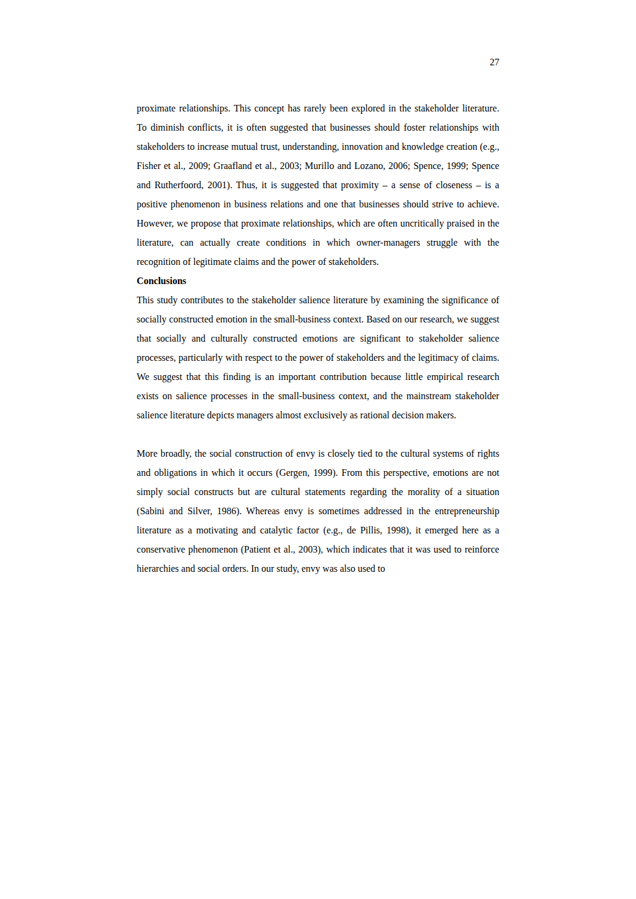27
proximate relationships. This concept has rarely been explored in the stakeholder literature. To diminish conflicts, it is often suggested that businesses should foster relationships with stakeholders to increase mutual trust, understanding, innovation and knowledge creation (e.g., Fisher et al., 2009; Graafland et al., 2003; Murillo and Lozano, 2006; Spence, 1999; Spence and Rutherfoord, 2001). Thus, it is suggested that proximity – a sense of closeness – is a positive phenomenon in business relations and one that businesses should strive to achieve. However, we propose that proximate relationships, which are often uncritically praised in the literature, can actually create conditions in which owner-managers struggle with the recognition of legitimate claims and the power of stakeholders.
Conclusions
This study contributes to the stakeholder salience literature by examining the significance of socially constructed emotion in the small-business context. Based on our research, we suggest that socially and culturally constructed emotions are significant to stakeholder salience processes, particularly with respect to the power of stakeholders and the legitimacy of claims. We suggest that this finding is an important contribution because little empirical research exists on salience processes in the small-business context, and the mainstream stakeholder salience literature depicts managers almost exclusively as rational decision makers.
More broadly, the social construction of envy is closely tied to the cultural systems of rights and obligations in which it occurs (Gergen, 1999). From this perspective, emotions are not simply social constructs but are cultural statements regarding the morality of a situation (Sabini and Silver, 1986). Whereas envy is sometimes addressed in the entrepreneurship literature as a motivating and catalytic factor (e.g., de Pillis, 1998), it emerged here as a conservative phenomenon (Patient et al., 2003), which indicates that it was used to reinforce hierarchies and social orders. In our study, envy was also used to